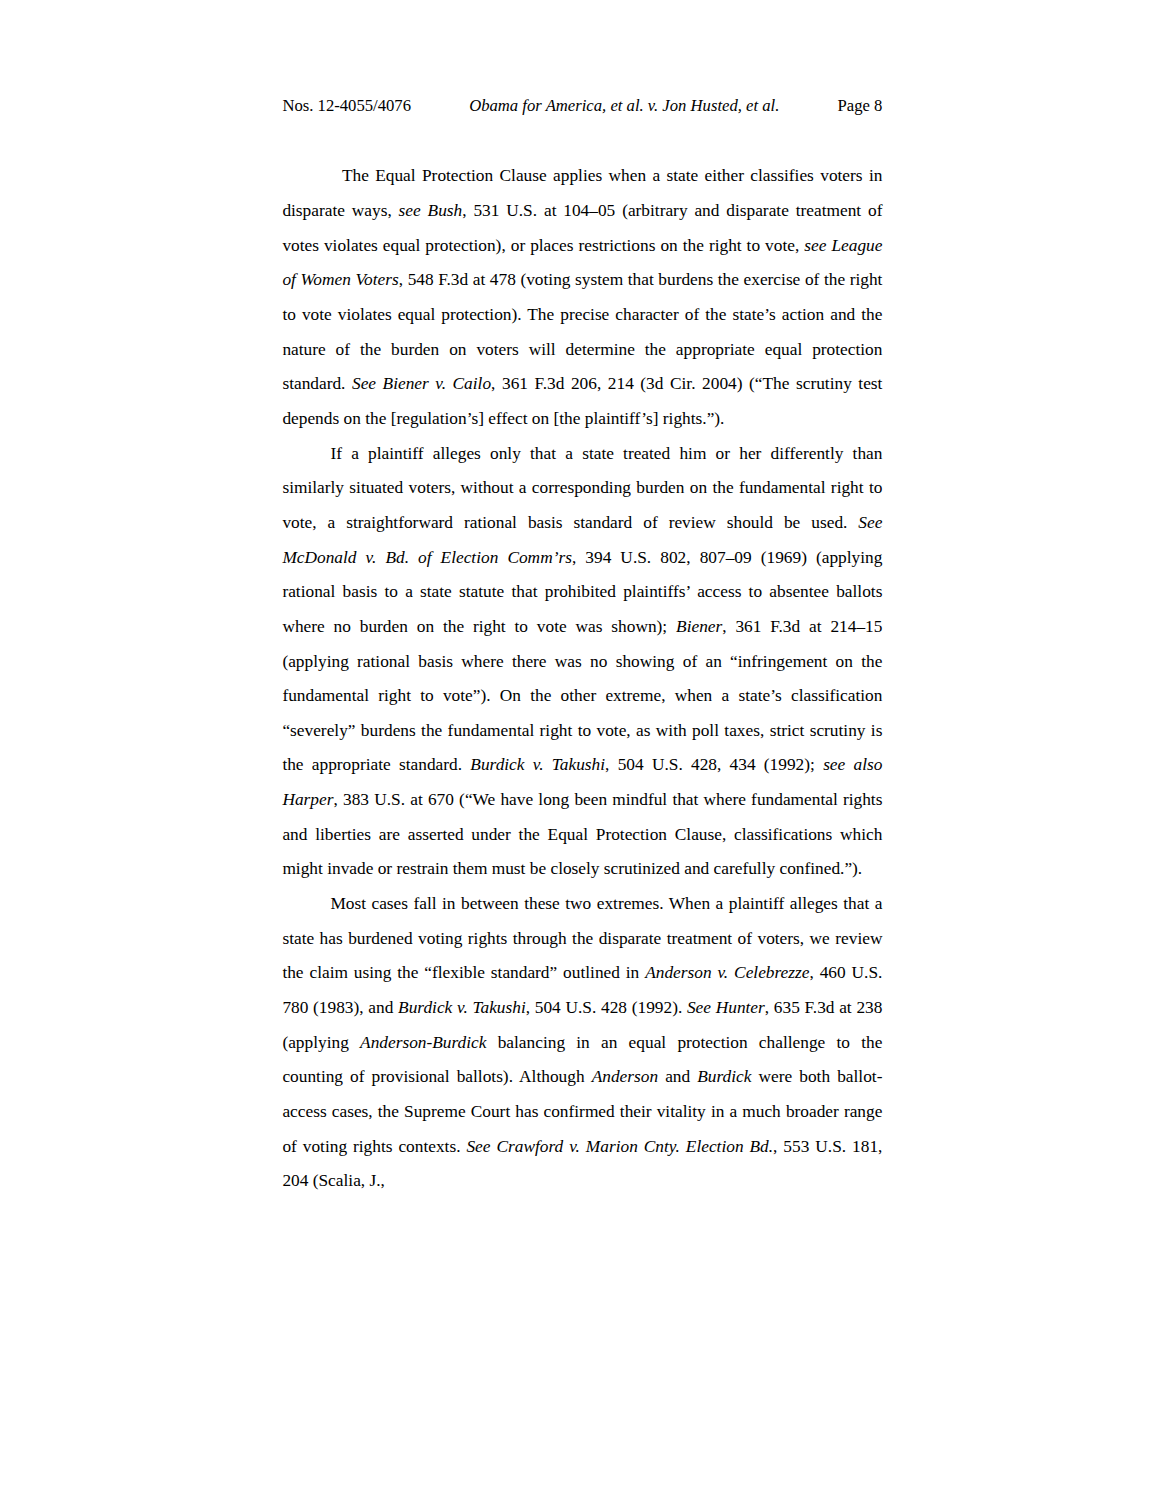Nos. 12-4055/4076 Obama for America, et al. v. Jon Husted, et al. Page 8
The Equal Protection Clause applies when a state either classifies voters in disparate ways, see Bush, 531 U.S. at 104–05 (arbitrary and disparate treatment of votes violates equal protection), or places restrictions on the right to vote, see League of Women Voters, 548 F.3d at 478 (voting system that burdens the exercise of the right to vote violates equal protection). The precise character of the state’s action and the nature of the burden on voters will determine the appropriate equal protection standard. See Biener v. Cailo, 361 F.3d 206, 214 (3d Cir. 2004) (“The scrutiny test depends on the [regulation’s] effect on [the plaintiff’s] rights.”).
If a plaintiff alleges only that a state treated him or her differently than similarly situated voters, without a corresponding burden on the fundamental right to vote, a straightforward rational basis standard of review should be used. See McDonald v. Bd. of Election Comm’rs, 394 U.S. 802, 807–09 (1969) (applying rational basis to a state statute that prohibited plaintiffs’ access to absentee ballots where no burden on the right to vote was shown); Biener, 361 F.3d at 214–15 (applying rational basis where there was no showing of an “infringement on the fundamental right to vote”). On the other extreme, when a state’s classification “severely” burdens the fundamental right to vote, as with poll taxes, strict scrutiny is the appropriate standard. Burdick v. Takushi, 504 U.S. 428, 434 (1992); see also Harper, 383 U.S. at 670 (“We have long been mindful that where fundamental rights and liberties are asserted under the Equal Protection Clause, classifications which might invade or restrain them must be closely scrutinized and carefully confined.”).
Most cases fall in between these two extremes. When a plaintiff alleges that a state has burdened voting rights through the disparate treatment of voters, we review the claim using the “flexible standard” outlined in Anderson v. Celebrezze, 460 U.S. 780 (1983), and Burdick v. Takushi, 504 U.S. 428 (1992). See Hunter, 635 F.3d at 238 (applying Anderson-Burdick balancing in an equal protection challenge to the counting of provisional ballots). Although Anderson and Burdick were both ballot-access cases, the Supreme Court has confirmed their vitality in a much broader range of voting rights contexts. See Crawford v. Marion Cnty. Election Bd., 553 U.S. 181, 204 (Scalia, J.,